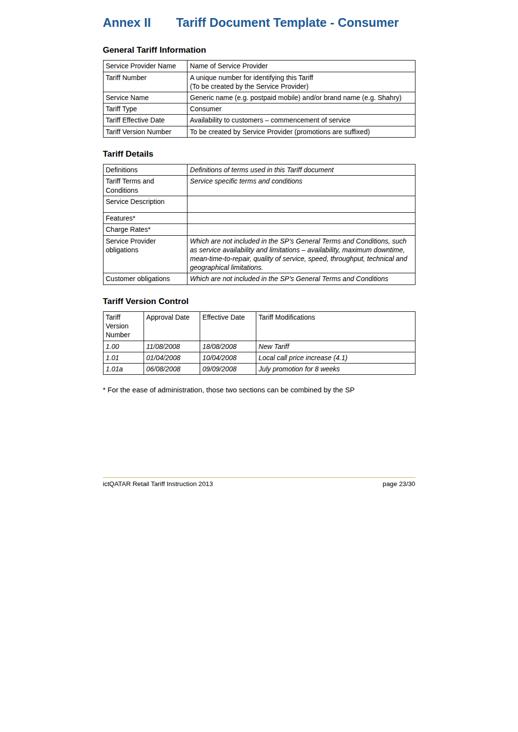Annex IITariff Document Template - Consumer
General Tariff Information
| Service Provider Name | Name of Service Provider |
| Tariff Number | A unique number for identifying this Tariff (To be created by the Service Provider) |
| Service Name | Generic name (e.g. postpaid mobile) and/or brand name (e.g. Shahry) |
| Tariff Type | Consumer |
| Tariff Effective Date | Availability to customers – commencement of service |
| Tariff Version Number | To be created by Service Provider (promotions are suffixed) |
Tariff Details
| Definitions | Definitions of terms used in this Tariff document |
| Tariff Terms and Conditions | Service specific terms and conditions |
| Service Description | |
| Features* | |
| Charge Rates* | |
| Service Provider obligations | Which are not included in the SP’s General Terms and Conditions, such as service availability and limitations – availability, maximum downtime, mean-time-to-repair, quality of service, speed, throughput, technical and geographical limitations. |
| Customer obligations | Which are not included in the SP’s General Terms and Conditions |
Tariff Version Control
| Tariff Version Number | Approval Date | Effective Date | Tariff Modifications |
| 1.00 | 11/08/2008 | 18/08/2008 | New Tariff |
| 1.01 | 01/04/2008 | 10/04/2008 | Local call price increase (4.1) |
| 1.01a | 06/08/2008 | 09/09/2008 | July promotion for 8 weeks |
* For the ease of administration, those two sections can be combined by the SP
ictQATAR Retail Tariff Instruction 2013 page 23/30